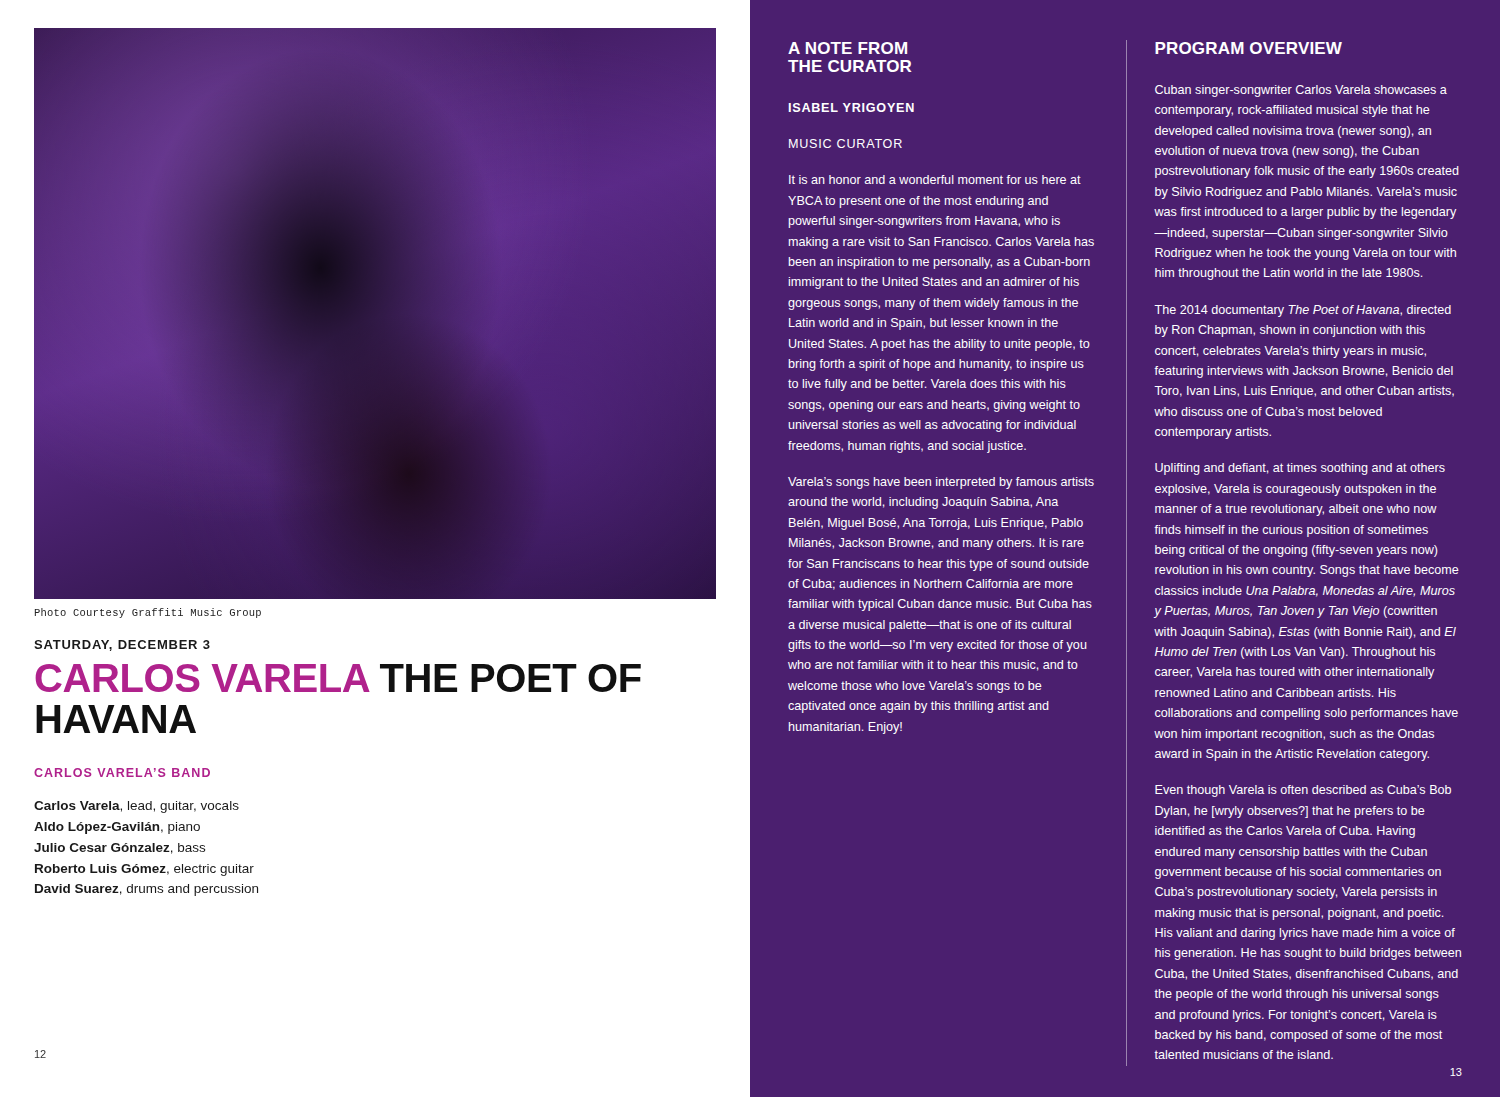Photo Courtesy Graffiti Music Group
Saturday, December 3
Carlos Varela The Poet of Havana
Carlos Varela’s Band
Carlos Varela, lead, guitar, vocals
Aldo López-Gavilán, piano
Julio Cesar Gónzalez, bass
Roberto Luis Gómez, electric guitar
David Suarez, drums and percussion
12
A Note From
the Curator
Isabel Yrigoyen
Music Curator
It is an honor and a wonderful moment for us here at YBCA to present one of the most enduring and powerful singer-songwriters from Havana, who is making a rare visit to San Francisco. Carlos Varela has been an inspiration to me personally, as a Cuban-born immigrant to the United States and an admirer of his gorgeous songs, many of them widely famous in the Latin world and in Spain, but lesser known in the United States. A poet has the ability to unite people, to bring forth a spirit of hope and humanity, to inspire us to live fully and be better. Varela does this with his songs, opening our ears and hearts, giving weight to universal stories as well as advocating for individual freedoms, human rights, and social justice.
Varela’s songs have been interpreted by famous artists around the world, including Joaquín Sabina, Ana Belén, Miguel Bosé, Ana Torroja, Luis Enrique, Pablo Milanés, Jackson Browne, and many others. It is rare for San Franciscans to hear this type of sound outside of Cuba; audiences in Northern California are more familiar with typical Cuban dance music. But Cuba has a diverse musical palette—that is one of its cultural gifts to the world—so I’m very excited for those of you who are not familiar with it to hear this music, and to welcome those who love Varela’s songs to be captivated once again by this thrilling artist and humanitarian. Enjoy!
Program Overview
Cuban singer-songwriter Carlos Varela showcases a contemporary, rock-affiliated musical style that he developed called novisima trova (newer song), an evolution of nueva trova (new song), the Cuban postrevolutionary folk music of the early 1960s created by Silvio Rodriguez and Pablo Milanés. Varela’s music was first introduced to a larger public by the legendary—indeed, superstar—Cuban singer-songwriter Silvio Rodriguez when he took the young Varela on tour with him throughout the Latin world in the late 1980s.
The 2014 documentary The Poet of Havana, directed by Ron Chapman, shown in conjunction with this concert, celebrates Varela’s thirty years in music, featuring interviews with Jackson Browne, Benicio del Toro, Ivan Lins, Luis Enrique, and other Cuban artists, who discuss one of Cuba’s most beloved contemporary artists.
Uplifting and defiant, at times soothing and at others explosive, Varela is courageously outspoken in the manner of a true revolutionary, albeit one who now finds himself in the curious position of sometimes being critical of the ongoing (fifty-seven years now) revolution in his own country. Songs that have become classics include Una Palabra, Monedas al Aire, Muros y Puertas, Muros, Tan Joven y Tan Viejo (cowritten with Joaquin Sabina), Estas (with Bonnie Rait), and El Humo del Tren (with Los Van Van). Throughout his career, Varela has toured with other internationally renowned Latino and Caribbean artists. His collaborations and compelling solo performances have won him important recognition, such as the Ondas award in Spain in the Artistic Revelation category.
Even though Varela is often described as Cuba’s Bob Dylan, he [wryly observes?] that he prefers to be identified as the Carlos Varela of Cuba. Having endured many censorship battles with the Cuban government because of his social commentaries on Cuba’s postrevolutionary society, Varela persists in making music that is personal, poignant, and poetic. His valiant and daring lyrics have made him a voice of his generation. He has sought to build bridges between Cuba, the United States, disenfranchised Cubans, and the people of the world through his universal songs and profound lyrics. For tonight’s concert, Varela is backed by his band, composed of some of the most talented musicians of the island.
13